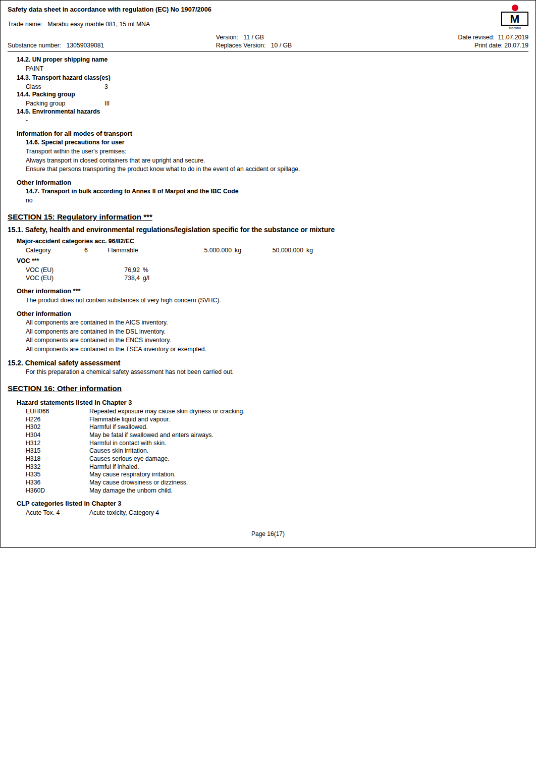M
Marabu
Safety data sheet in accordance with regulation (EC) No 1907/2006
Trade name: Marabu easy marble 081, 15 ml MNA
| | Version: 11 / GB | Date revised: 11.07.2019 |
| Substance number: 13059039081 | Replaces Version: 10 / GB | Print date: 20.07.19 |
14.2. UN proper shipping name
PAINT
14.3. Transport hazard class(es)
| Class | 3 |
14.4. Packing group
| Packing group | III |
14.5. Environmental hazards
-
Information for all modes of transport
14.6. Special precautions for user
Transport within the user's premises:
Always transport in closed containers that are upright and secure.
Ensure that persons transporting the product know what to do in the event of an accident or spillage.
Other information
14.7. Transport in bulk according to Annex II of Marpol and the IBC Code
no
SECTION 15: Regulatory information ***
15.1. Safety, health and environmental regulations/legislation specific for the substance or mixture
Major-accident categories acc. 96/82/EC
| Category | 6 | Flammable | 5.000.000 | kg | 50.000.000 | kg |
VOC ***
| VOC (EU) | 76,92 | % |
| VOC (EU) | 738,4 | g/l |
Other information ***
The product does not contain substances of very high concern (SVHC).
Other information
All components are contained in the AICS inventory.
All components are contained in the DSL inventory.
All components are contained in the ENCS inventory.
All components are contained in the TSCA inventory or exempted.
15.2. Chemical safety assessment
For this preparation a chemical safety assessment has not been carried out.
SECTION 16: Other information
Hazard statements listed in Chapter 3
| EUH066 | Repeated exposure may cause skin dryness or cracking. |
| H226 | Flammable liquid and vapour. |
| H302 | Harmful if swallowed. |
| H304 | May be fatal if swallowed and enters airways. |
| H312 | Harmful in contact with skin. |
| H315 | Causes skin irritation. |
| H318 | Causes serious eye damage. |
| H332 | Harmful if inhaled. |
| H335 | May cause respiratory irritation. |
| H336 | May cause drowsiness or dizziness. |
| H360D | May damage the unborn child. |
CLP categories listed in Chapter 3
| Acute Tox. 4 | Acute toxicity, Category 4 |
Page 16(17)